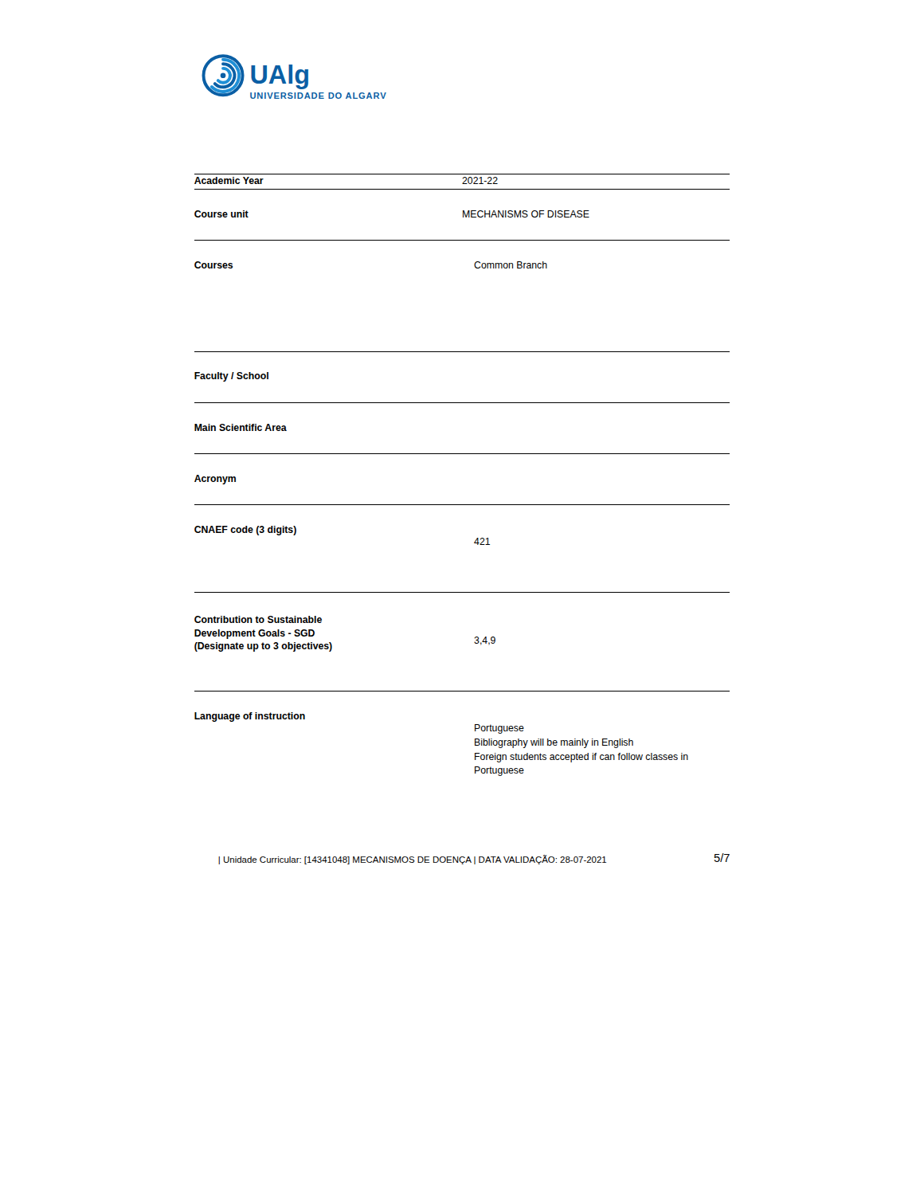UAlg UNIVERSIDADE DO ALGARVE
| Academic Year | 2021-22 |
| Course unit | MECHANISMS OF DISEASE |
| Courses | Common Branch |
| Faculty / School | |
| Main Scientific Area | |
| Acronym | |
| CNAEF code (3 digits) | 421 |
| Contribution to Sustainable Development Goals - SGD (Designate up to 3 objectives) | 3,4,9 |
| Language of instruction | Portuguese Bibliography will be mainly in English Foreign students accepted if can follow classes in Portuguese |
| Unidade Curricular: [14341048] MECANISMOS DE DOENÇA | DATA VALIDAÇÃO: 28-07-2021
5/7